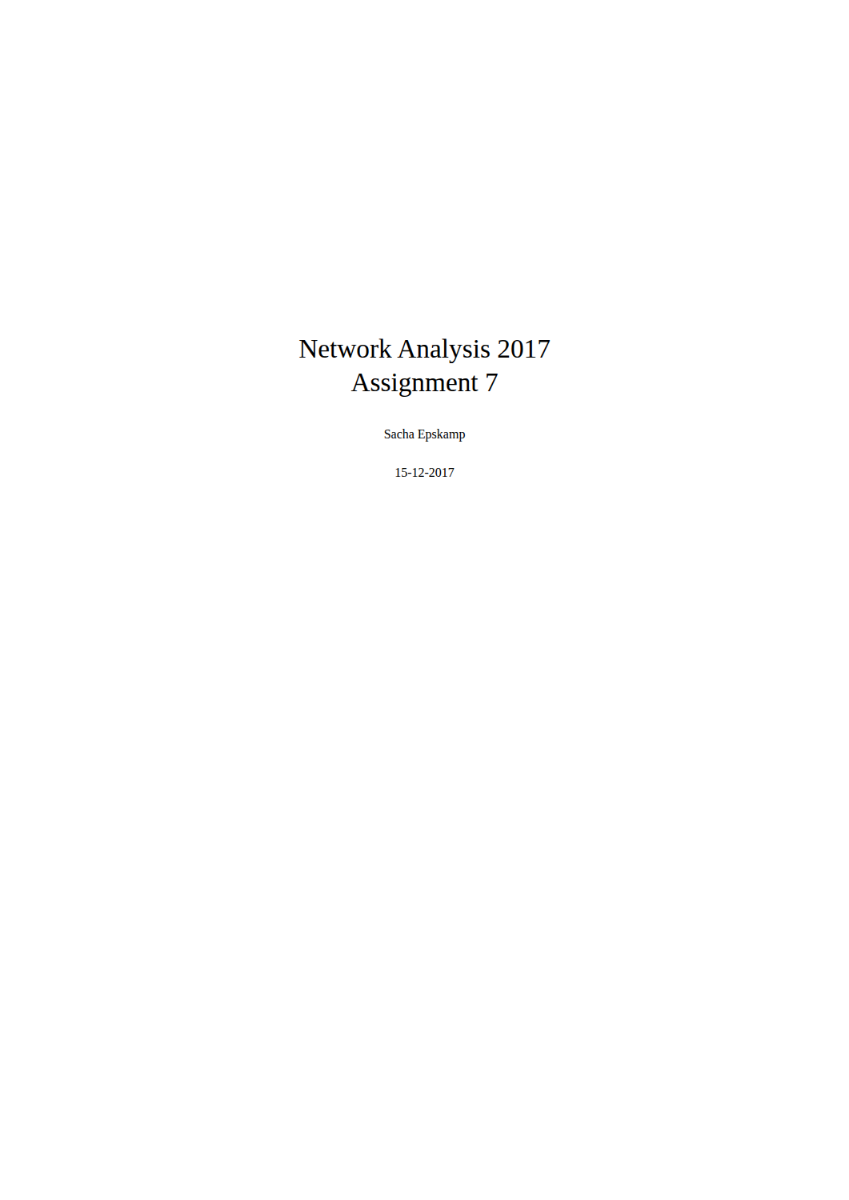Network Analysis 2017 Assignment 7
Sacha Epskamp
15-12-2017